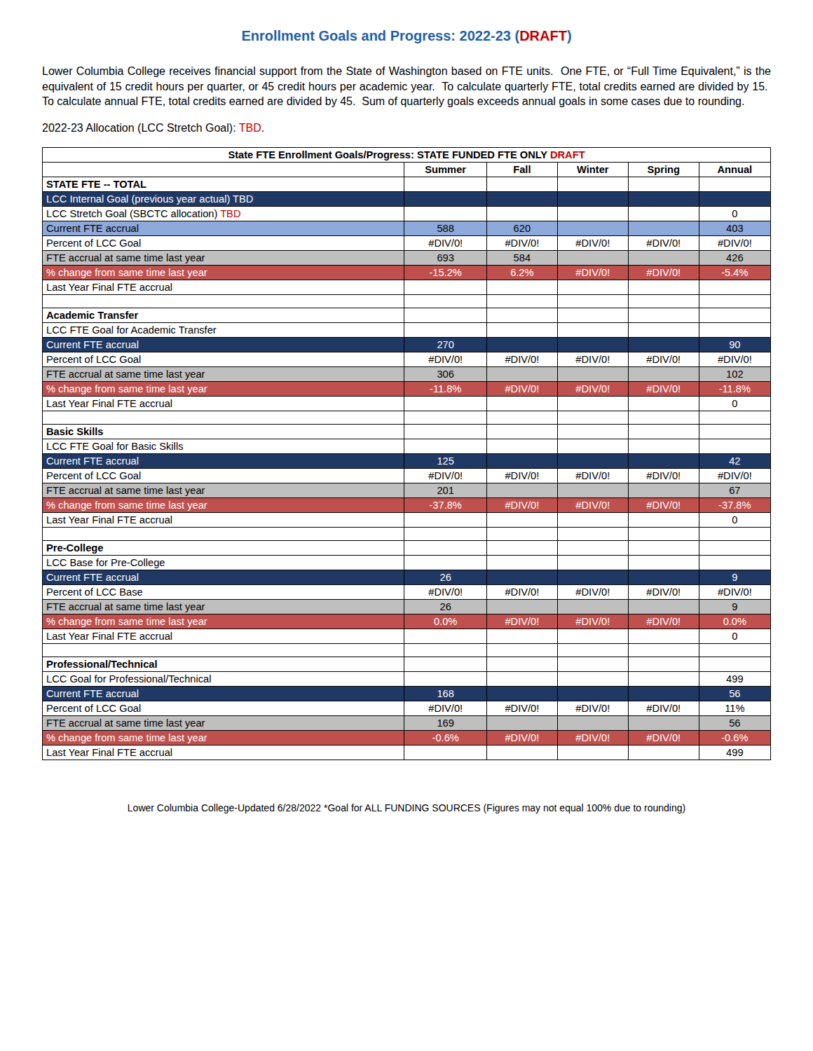Enrollment Goals and Progress: 2022-23 (DRAFT)
Lower Columbia College receives financial support from the State of Washington based on FTE units. One FTE, or “Full Time Equivalent,” is the equivalent of 15 credit hours per quarter, or 45 credit hours per academic year. To calculate quarterly FTE, total credits earned are divided by 15. To calculate annual FTE, total credits earned are divided by 45. Sum of quarterly goals exceeds annual goals in some cases due to rounding.
2022-23 Allocation (LCC Stretch Goal): TBD.
| State FTE Enrollment Goals/Progress: STATE FUNDED FTE ONLY DRAFT |
| --- |
| | Summer | Fall | Winter | Spring | Annual |
| STATE FTE -- TOTAL | | | | | |
| LCC Internal Goal (previous year actual) TBD | | | | | |
| LCC Stretch Goal (SBCTC allocation) TBD | | | | | 0 |
| Current FTE accrual | 588 | 620 | | | 403 |
| Percent of LCC Goal | #DIV/0! | #DIV/0! | #DIV/0! | #DIV/0! | #DIV/0! |
| FTE accrual at same time last year | 693 | 584 | | | 426 |
| % change from same time last year | -15.2% | 6.2% | #DIV/0! | #DIV/0! | -5.4% |
| Last Year Final FTE accrual | | | | | |
| Academic Transfer | | | | | |
| LCC FTE Goal for Academic Transfer | | | | | |
| Current FTE accrual | 270 | | | | 90 |
| Percent of LCC Goal | #DIV/0! | #DIV/0! | #DIV/0! | #DIV/0! | #DIV/0! |
| FTE accrual at same time last year | 306 | | | | 102 |
| % change from same time last year | -11.8% | #DIV/0! | #DIV/0! | #DIV/0! | -11.8% |
| Last Year Final FTE accrual | | | | | 0 |
| Basic Skills | | | | | |
| LCC FTE Goal for Basic Skills | | | | | |
| Current FTE accrual | 125 | | | | 42 |
| Percent of LCC Goal | #DIV/0! | #DIV/0! | #DIV/0! | #DIV/0! | #DIV/0! |
| FTE accrual at same time last year | 201 | | | | 67 |
| % change from same time last year | -37.8% | #DIV/0! | #DIV/0! | #DIV/0! | -37.8% |
| Last Year Final FTE accrual | | | | | 0 |
| Pre-College | | | | | |
| LCC Base for Pre-College | | | | | |
| Current FTE accrual | 26 | | | | 9 |
| Percent of LCC Base | #DIV/0! | #DIV/0! | #DIV/0! | #DIV/0! | #DIV/0! |
| FTE accrual at same time last year | 26 | | | | 9 |
| % change from same time last year | 0.0% | #DIV/0! | #DIV/0! | #DIV/0! | 0.0% |
| Last Year Final FTE accrual | | | | | 0 |
| Professional/Technical | | | | | |
| LCC Goal for Professional/Technical | | | | | 499 |
| Current FTE accrual | 168 | | | | 56 |
| Percent of LCC Goal | #DIV/0! | #DIV/0! | #DIV/0! | #DIV/0! | 11% |
| FTE accrual at same time last year | 169 | | | | 56 |
| % change from same time last year | -0.6% | #DIV/0! | #DIV/0! | #DIV/0! | -0.6% |
| Last Year Final FTE accrual | | | | | 499 |
Lower Columbia College-Updated 6/28/2022 *Goal for ALL FUNDING SOURCES (Figures may not equal 100% due to rounding)